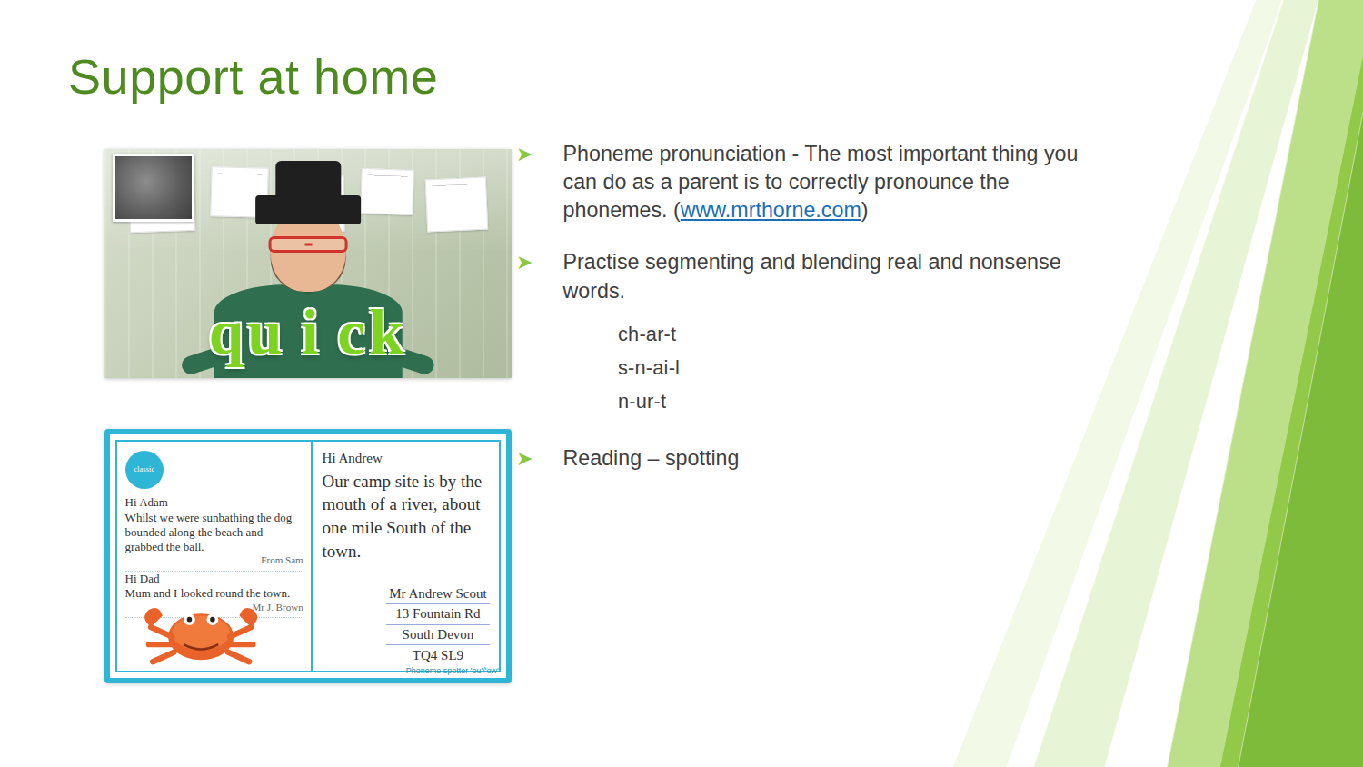Support at home
qu ick
classic
Hi Adam
Whilst we were sunbathing the dog bounded along the beach and grabbed the ball. From Sam
Hi Dad
Mum and I looked round the town. Mr J. Brown
Hi Andrew
Our camp site is by the mouth of a river, about one mile South of the town.
Mr Andrew Scout
13 Fountain Rd
South Devon
TQ4 SL9
Phoneme spotter 'ou'/'ow'
Phoneme pronunciation - The most important thing you can do as a parent is to correctly pronounce the phonemes. (www.mrthorne.com)
Practise segmenting and blending real and nonsense words.
ch-ar-t
s-n-ai-l
n-ur-t
Reading – spotting